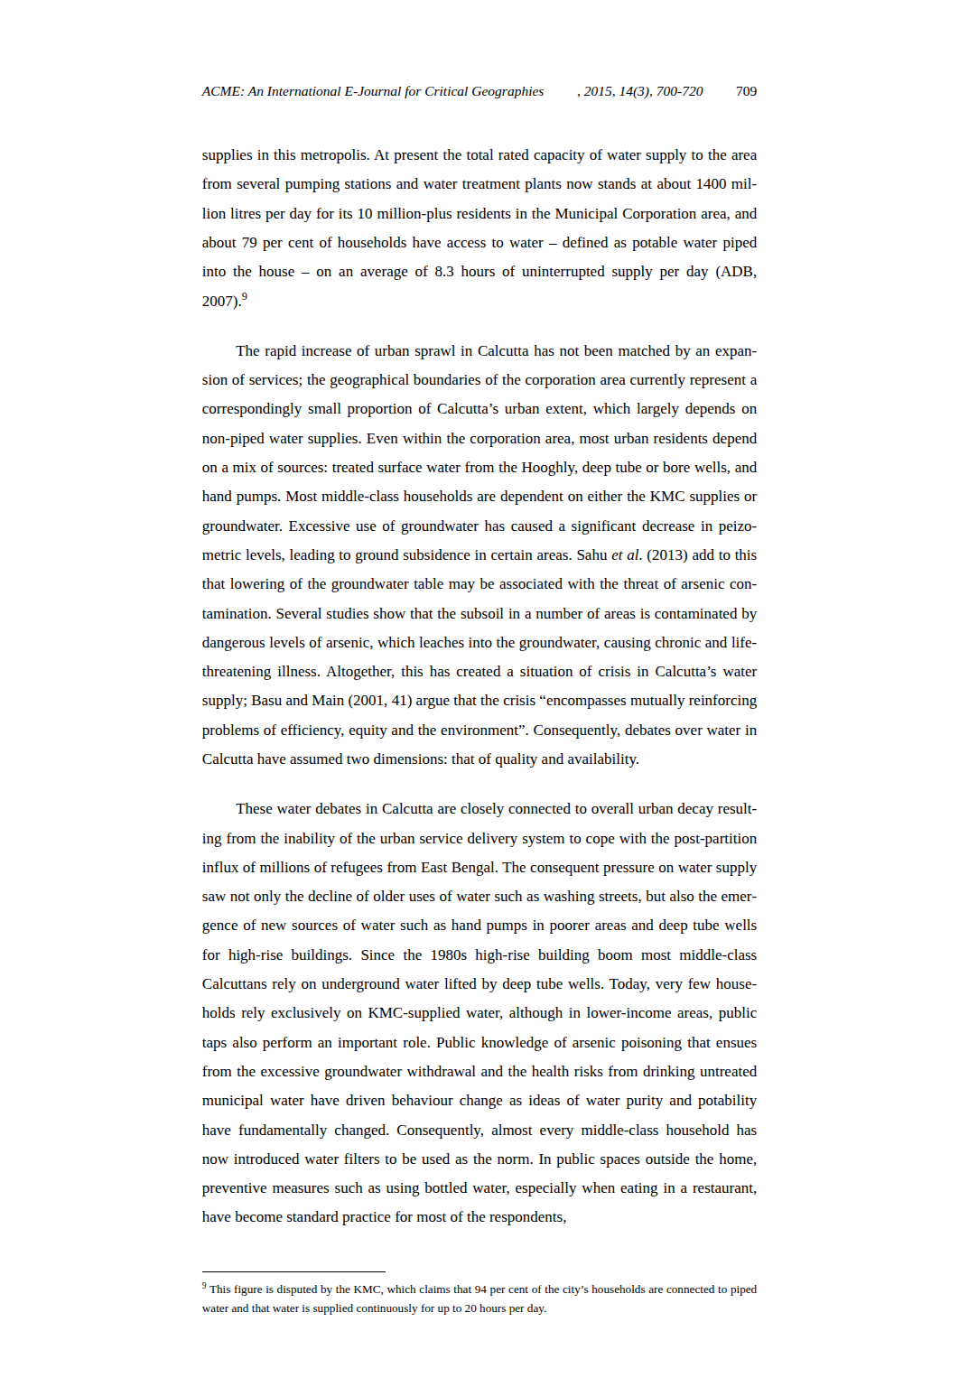ACME: An International E-Journal for Critical Geographies, 2015, 14(3), 700-720 709
supplies in this metropolis. At present the total rated capacity of water supply to the area from several pumping stations and water treatment plants now stands at about 1400 million litres per day for its 10 million-plus residents in the Municipal Corporation area, and about 79 per cent of households have access to water – defined as potable water piped into the house – on an average of 8.3 hours of uninterrupted supply per day (ADB, 2007).9
The rapid increase of urban sprawl in Calcutta has not been matched by an expansion of services; the geographical boundaries of the corporation area currently represent a correspondingly small proportion of Calcutta’s urban extent, which largely depends on non-piped water supplies. Even within the corporation area, most urban residents depend on a mix of sources: treated surface water from the Hooghly, deep tube or bore wells, and hand pumps. Most middle-class households are dependent on either the KMC supplies or groundwater. Excessive use of groundwater has caused a significant decrease in peizometric levels, leading to ground subsidence in certain areas. Sahu et al. (2013) add to this that lowering of the groundwater table may be associated with the threat of arsenic contamination. Several studies show that the subsoil in a number of areas is contaminated by dangerous levels of arsenic, which leaches into the groundwater, causing chronic and life-threatening illness. Altogether, this has created a situation of crisis in Calcutta’s water supply; Basu and Main (2001, 41) argue that the crisis “encompasses mutually reinforcing problems of efficiency, equity and the environment”. Consequently, debates over water in Calcutta have assumed two dimensions: that of quality and availability.
These water debates in Calcutta are closely connected to overall urban decay resulting from the inability of the urban service delivery system to cope with the post-partition influx of millions of refugees from East Bengal. The consequent pressure on water supply saw not only the decline of older uses of water such as washing streets, but also the emergence of new sources of water such as hand pumps in poorer areas and deep tube wells for high-rise buildings. Since the 1980s high-rise building boom most middle-class Calcuttans rely on underground water lifted by deep tube wells. Today, very few households rely exclusively on KMC-supplied water, although in lower-income areas, public taps also perform an important role. Public knowledge of arsenic poisoning that ensues from the excessive groundwater withdrawal and the health risks from drinking untreated municipal water have driven behaviour change as ideas of water purity and potability have fundamentally changed. Consequently, almost every middle-class household has now introduced water filters to be used as the norm. In public spaces outside the home, preventive measures such as using bottled water, especially when eating in a restaurant, have become standard practice for most of the respondents,
9 This figure is disputed by the KMC, which claims that 94 per cent of the city’s households are connected to piped water and that water is supplied continuously for up to 20 hours per day.